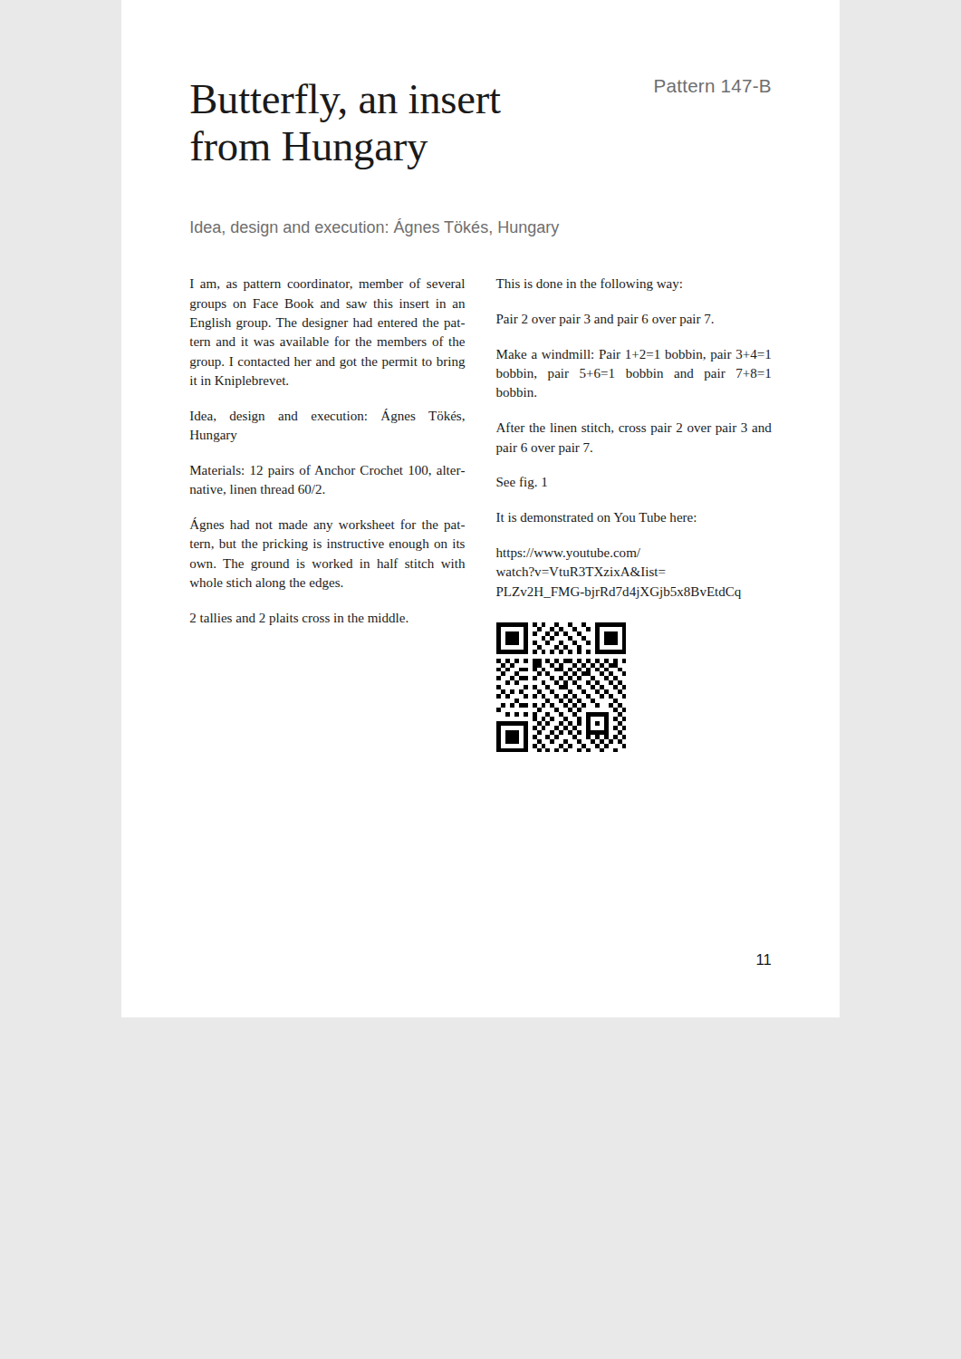Pattern 147-B
Butterfly, an insert
from Hungary
Idea, design and execution: Ágnes Tökés, Hungary
I am, as pattern coordinator, member of several groups on Face Book and saw this insert in an English group. The designer had entered the pattern and it was available for the members of the group. I contacted her and got the permit to bring it in Kniplebrevet.
Idea, design and execution: Ágnes Tökés, Hungary
Materials: 12 pairs of Anchor Crochet 100, alternative, linen thread 60/2.
Ágnes had not made any worksheet for the pattern, but the pricking is instructive enough on its own. The ground is worked in half stitch with whole stich along the edges.
2 tallies and 2 plaits cross in the middle.
This is done in the following way:
Pair 2 over pair 3 and pair 6 over pair 7.
Make a windmill: Pair 1+2=1 bobbin, pair 3+4=1 bobbin, pair 5+6=1 bobbin and pair 7+8=1 bobbin.
After the linen stitch, cross pair 2 over pair 3 and pair 6 over pair 7.
See fig. 1
It is demonstrated on You Tube here:
https://www.youtube.com/
watch?v=VtuR3TXzixA&Iist=
PLZv2H_FMG-bjrRd7d4jXGjb5x8BvEtdCq
11